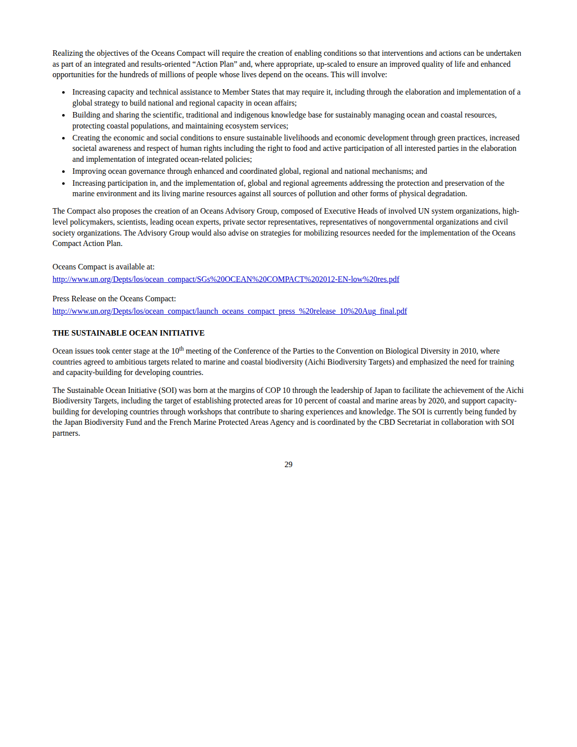Realizing the objectives of the Oceans Compact will require the creation of enabling conditions so that interventions and actions can be undertaken as part of an integrated and results-oriented “Action Plan” and, where appropriate, up-scaled to ensure an improved quality of life and enhanced opportunities for the hundreds of millions of people whose lives depend on the oceans. This will involve:
Increasing capacity and technical assistance to Member States that may require it, including through the elaboration and implementation of a global strategy to build national and regional capacity in ocean affairs;
Building and sharing the scientific, traditional and indigenous knowledge base for sustainably managing ocean and coastal resources, protecting coastal populations, and maintaining ecosystem services;
Creating the economic and social conditions to ensure sustainable livelihoods and economic development through green practices, increased societal awareness and respect of human rights including the right to food and active participation of all interested parties in the elaboration and implementation of integrated ocean-related policies;
Improving ocean governance through enhanced and coordinated global, regional and national mechanisms; and
Increasing participation in, and the implementation of, global and regional agreements addressing the protection and preservation of the marine environment and its living marine resources against all sources of pollution and other forms of physical degradation.
The Compact also proposes the creation of an Oceans Advisory Group, composed of Executive Heads of involved UN system organizations, high-level policymakers, scientists, leading ocean experts, private sector representatives, representatives of nongovernmental organizations and civil society organizations. The Advisory Group would also advise on strategies for mobilizing resources needed for the implementation of the Oceans Compact Action Plan.
Oceans Compact is available at:
http://www.un.org/Depts/los/ocean_compact/SGs%20OCEAN%20COMPACT%202012-EN-low%20res.pdf
Press Release on the Oceans Compact:
http://www.un.org/Depts/los/ocean_compact/launch_oceans_compact_press_%20release_10%20Aug_final.pdf
The Sustainable Ocean Initiative
Ocean issues took center stage at the 10th meeting of the Conference of the Parties to the Convention on Biological Diversity in 2010, where countries agreed to ambitious targets related to marine and coastal biodiversity (Aichi Biodiversity Targets) and emphasized the need for training and capacity-building for developing countries.
The Sustainable Ocean Initiative (SOI) was born at the margins of COP 10 through the leadership of Japan to facilitate the achievement of the Aichi Biodiversity Targets, including the target of establishing protected areas for 10 percent of coastal and marine areas by 2020, and support capacity-building for developing countries through workshops that contribute to sharing experiences and knowledge. The SOI is currently being funded by the Japan Biodiversity Fund and the French Marine Protected Areas Agency and is coordinated by the CBD Secretariat in collaboration with SOI partners.
29